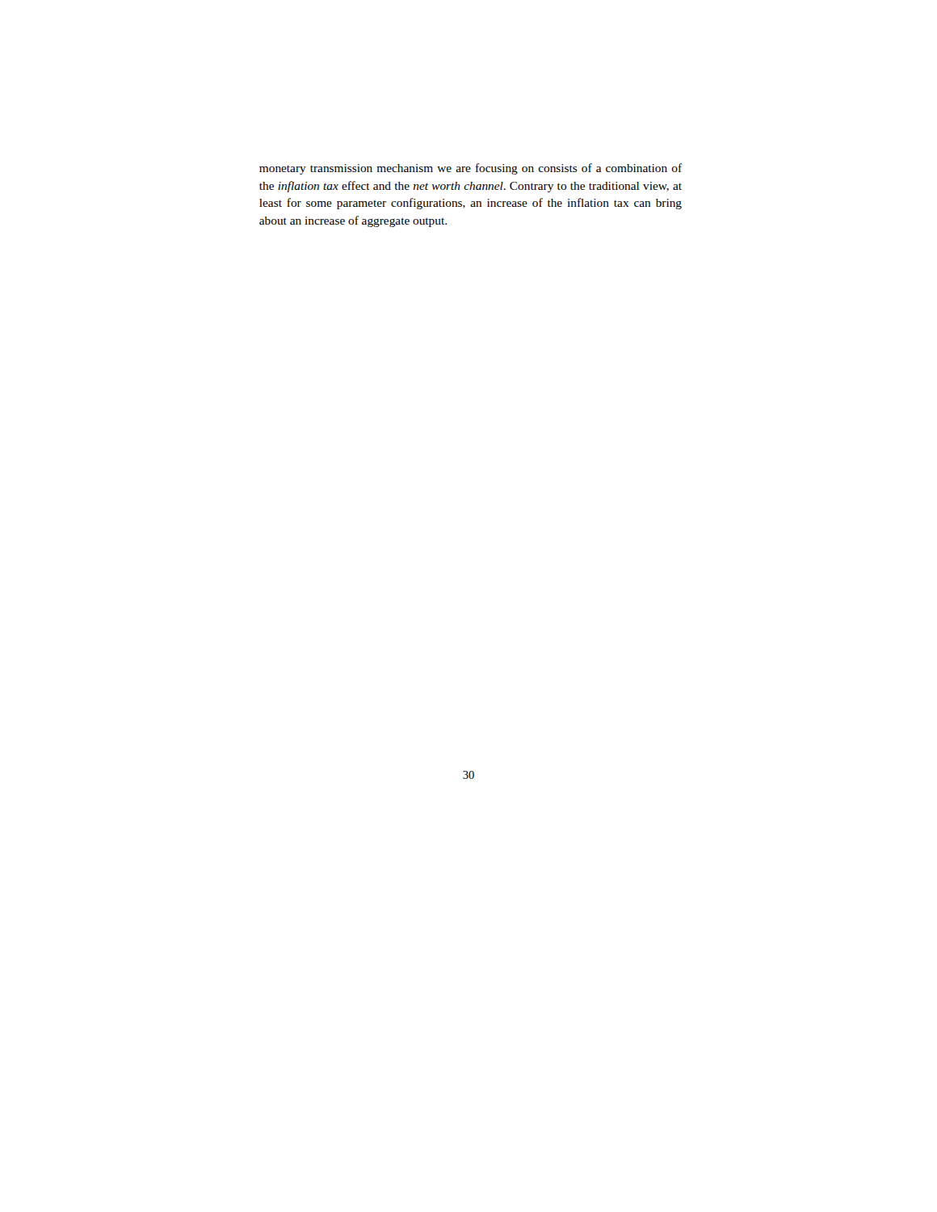monetary transmission mechanism we are focusing on consists of a combination of the inflation tax effect and the net worth channel. Contrary to the traditional view, at least for some parameter configurations, an increase of the inflation tax can bring about an increase of aggregate output.
30